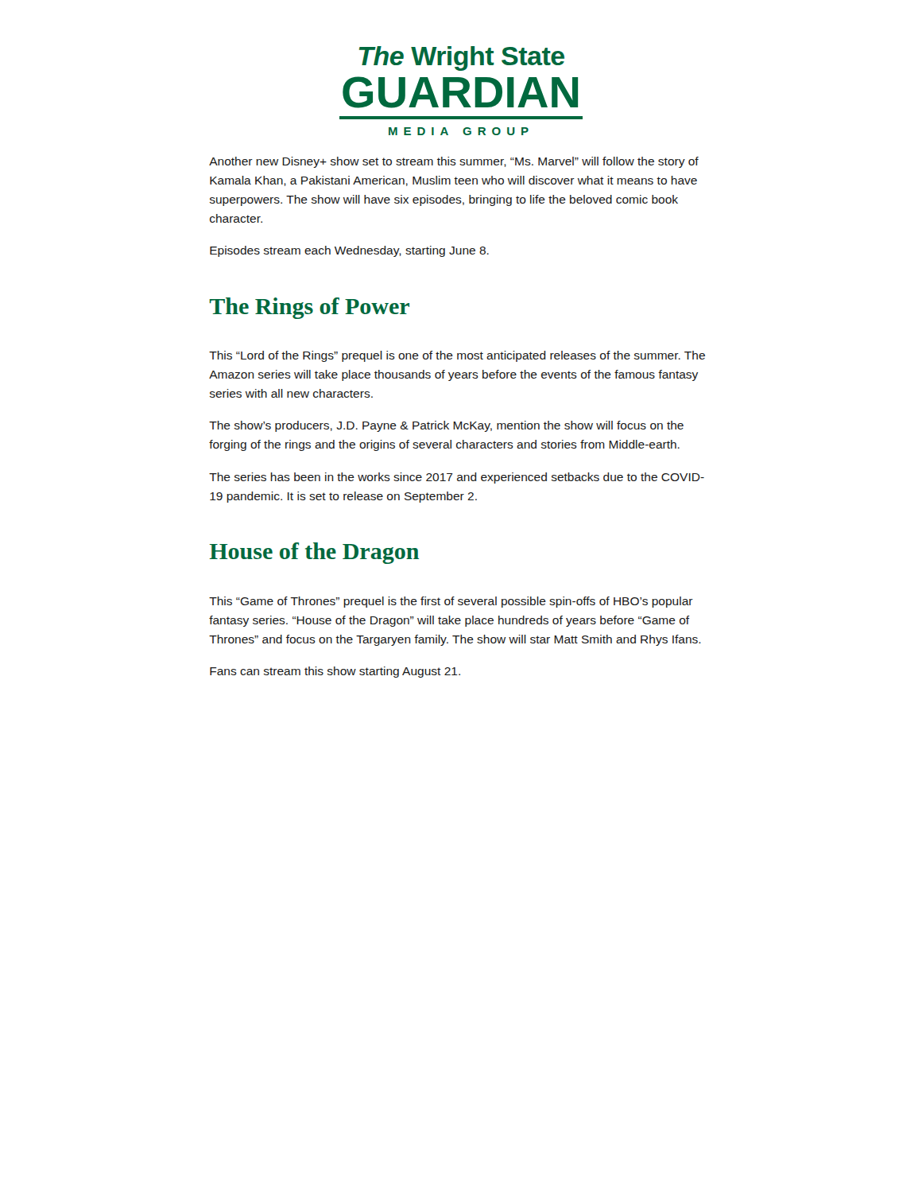The Wright State
GUARDIAN
MEDIA GROUP
Another new Disney+ show set to stream this summer, “Ms. Marvel” will follow the story of Kamala Khan, a Pakistani American, Muslim teen who will discover what it means to have superpowers. The show will have six episodes, bringing to life the beloved comic book character.
Episodes stream each Wednesday, starting June 8.
The Rings of Power
This “Lord of the Rings” prequel is one of the most anticipated releases of the summer. The Amazon series will take place thousands of years before the events of the famous fantasy series with all new characters.
The show’s producers, J.D. Payne & Patrick McKay, mention the show will focus on the forging of the rings and the origins of several characters and stories from Middle-earth.
The series has been in the works since 2017 and experienced setbacks due to the COVID-19 pandemic. It is set to release on September 2.
House of the Dragon
This “Game of Thrones” prequel is the first of several possible spin-offs of HBO’s popular fantasy series. “House of the Dragon” will take place hundreds of years before “Game of Thrones” and focus on the Targaryen family. The show will star Matt Smith and Rhys Ifans.
Fans can stream this show starting August 21.